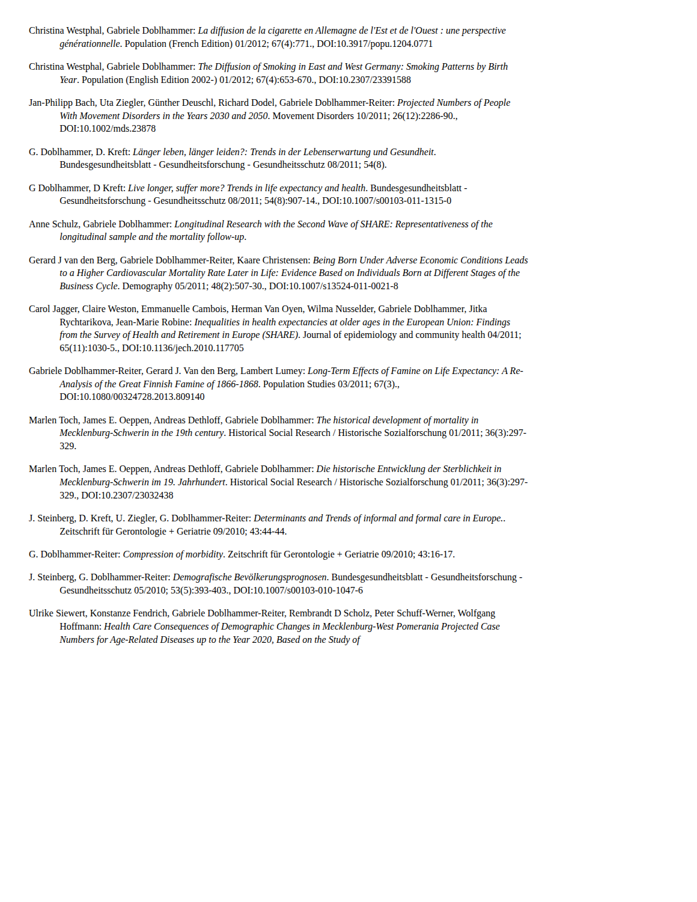Christina Westphal, Gabriele Doblhammer: La diffusion de la cigarette en Allemagne de l'Est et de l'Ouest : une perspective générationnelle. Population (French Edition) 01/2012; 67(4):771., DOI:10.3917/popu.1204.0771
Christina Westphal, Gabriele Doblhammer: The Diffusion of Smoking in East and West Germany: Smoking Patterns by Birth Year. Population (English Edition 2002-) 01/2012; 67(4):653-670., DOI:10.2307/23391588
Jan-Philipp Bach, Uta Ziegler, Günther Deuschl, Richard Dodel, Gabriele Doblhammer-Reiter: Projected Numbers of People With Movement Disorders in the Years 2030 and 2050. Movement Disorders 10/2011; 26(12):2286-90., DOI:10.1002/mds.23878
G. Doblhammer, D. Kreft: Länger leben, länger leiden?: Trends in der Lebenserwartung und Gesundheit. Bundesgesundheitsblatt - Gesundheitsforschung - Gesundheitsschutz 08/2011; 54(8).
G Doblhammer, D Kreft: Live longer, suffer more? Trends in life expectancy and health. Bundesgesundheitsblatt - Gesundheitsforschung - Gesundheitsschutz 08/2011; 54(8):907-14., DOI:10.1007/s00103-011-1315-0
Anne Schulz, Gabriele Doblhammer: Longitudinal Research with the Second Wave of SHARE: Representativeness of the longitudinal sample and the mortality follow-up.
Gerard J van den Berg, Gabriele Doblhammer-Reiter, Kaare Christensen: Being Born Under Adverse Economic Conditions Leads to a Higher Cardiovascular Mortality Rate Later in Life: Evidence Based on Individuals Born at Different Stages of the Business Cycle. Demography 05/2011; 48(2):507-30., DOI:10.1007/s13524-011-0021-8
Carol Jagger, Claire Weston, Emmanuelle Cambois, Herman Van Oyen, Wilma Nusselder, Gabriele Doblhammer, Jitka Rychtarikova, Jean-Marie Robine: Inequalities in health expectancies at older ages in the European Union: Findings from the Survey of Health and Retirement in Europe (SHARE). Journal of epidemiology and community health 04/2011; 65(11):1030-5., DOI:10.1136/jech.2010.117705
Gabriele Doblhammer-Reiter, Gerard J. Van den Berg, Lambert Lumey: Long-Term Effects of Famine on Life Expectancy: A Re-Analysis of the Great Finnish Famine of 1866-1868. Population Studies 03/2011; 67(3)., DOI:10.1080/00324728.2013.809140
Marlen Toch, James E. Oeppen, Andreas Dethloff, Gabriele Doblhammer: The historical development of mortality in Mecklenburg-Schwerin in the 19th century. Historical Social Research / Historische Sozialforschung 01/2011; 36(3):297-329.
Marlen Toch, James E. Oeppen, Andreas Dethloff, Gabriele Doblhammer: Die historische Entwicklung der Sterblichkeit in Mecklenburg-Schwerin im 19. Jahrhundert. Historical Social Research / Historische Sozialforschung 01/2011; 36(3):297-329., DOI:10.2307/23032438
J. Steinberg, D. Kreft, U. Ziegler, G. Doblhammer-Reiter: Determinants and Trends of informal and formal care in Europe.. Zeitschrift für Gerontologie + Geriatrie 09/2010; 43:44-44.
G. Doblhammer-Reiter: Compression of morbidity. Zeitschrift für Gerontologie + Geriatrie 09/2010; 43:16-17.
J. Steinberg, G. Doblhammer-Reiter: Demografische Bevölkerungsprognosen. Bundesgesundheitsblatt - Gesundheitsforschung - Gesundheitsschutz 05/2010; 53(5):393-403., DOI:10.1007/s00103-010-1047-6
Ulrike Siewert, Konstanze Fendrich, Gabriele Doblhammer-Reiter, Rembrandt D Scholz, Peter Schuff-Werner, Wolfgang Hoffmann: Health Care Consequences of Demographic Changes in Mecklenburg-West Pomerania Projected Case Numbers for Age-Related Diseases up to the Year 2020, Based on the Study of